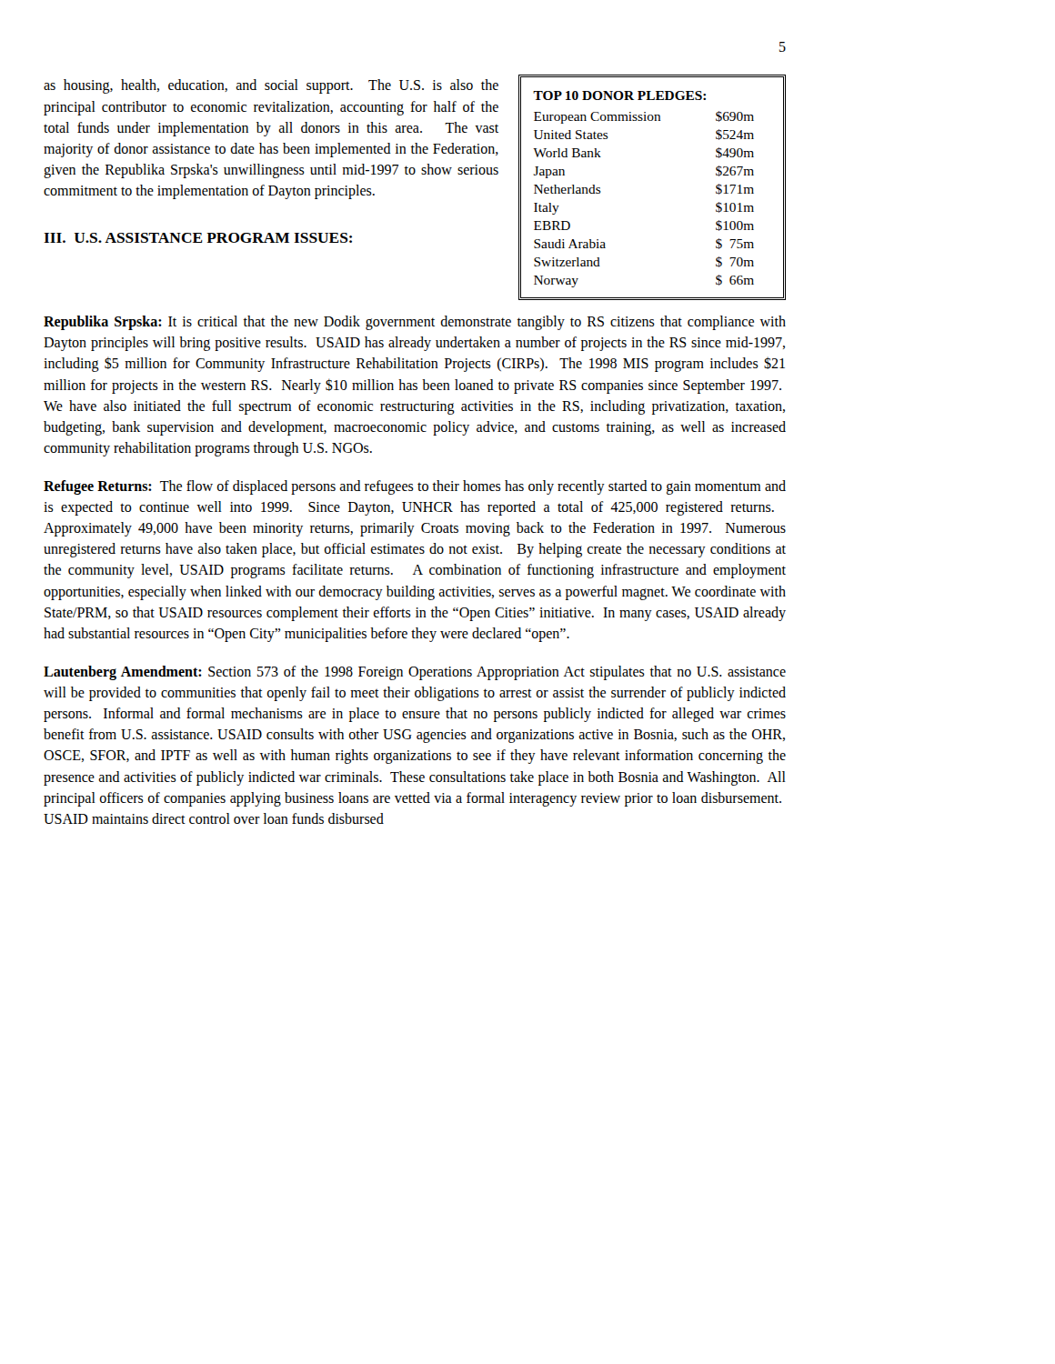5
TOP 10 DONOR PLEDGES:
| European Commission | $690m |
| United States | $524m |
| World Bank | $490m |
| Japan | $267m |
| Netherlands | $171m |
| Italy | $101m |
| EBRD | $100m |
| Saudi Arabia | $ 75m |
| Switzerland | $ 70m |
| Norway | $ 66m |
as housing, health, education, and social support. The U.S. is also the principal contributor to economic revitalization, accounting for half of the total funds under implementation by all donors in this area. The vast majority of donor assistance to date has been implemented in the Federation, given the Republika Srpska's unwillingness until mid-1997 to show serious commitment to the implementation of Dayton principles.
III. U.S. ASSISTANCE PROGRAM ISSUES:
Republika Srpska: It is critical that the new Dodik government demonstrate tangibly to RS citizens that compliance with Dayton principles will bring positive results. USAID has already undertaken a number of projects in the RS since mid-1997, including $5 million for Community Infrastructure Rehabilitation Projects (CIRPs). The 1998 MIS program includes $21 million for projects in the western RS. Nearly $10 million has been loaned to private RS companies since September 1997. We have also initiated the full spectrum of economic restructuring activities in the RS, including privatization, taxation, budgeting, bank supervision and development, macroeconomic policy advice, and customs training, as well as increased community rehabilitation programs through U.S. NGOs.
Refugee Returns: The flow of displaced persons and refugees to their homes has only recently started to gain momentum and is expected to continue well into 1999. Since Dayton, UNHCR has reported a total of 425,000 registered returns. Approximately 49,000 have been minority returns, primarily Croats moving back to the Federation in 1997. Numerous unregistered returns have also taken place, but official estimates do not exist. By helping create the necessary conditions at the community level, USAID programs facilitate returns. A combination of functioning infrastructure and employment opportunities, especially when linked with our democracy building activities, serves as a powerful magnet. We coordinate with State/PRM, so that USAID resources complement their efforts in the “Open Cities” initiative. In many cases, USAID already had substantial resources in “Open City” municipalities before they were declared “open”.
Lautenberg Amendment: Section 573 of the 1998 Foreign Operations Appropriation Act stipulates that no U.S. assistance will be provided to communities that openly fail to meet their obligations to arrest or assist the surrender of publicly indicted persons. Informal and formal mechanisms are in place to ensure that no persons publicly indicted for alleged war crimes benefit from U.S. assistance. USAID consults with other USG agencies and organizations active in Bosnia, such as the OHR, OSCE, SFOR, and IPTF as well as with human rights organizations to see if they have relevant information concerning the presence and activities of publicly indicted war criminals. These consultations take place in both Bosnia and Washington. All principal officers of companies applying business loans are vetted via a formal interagency review prior to loan disbursement. USAID maintains direct control over loan funds disbursed